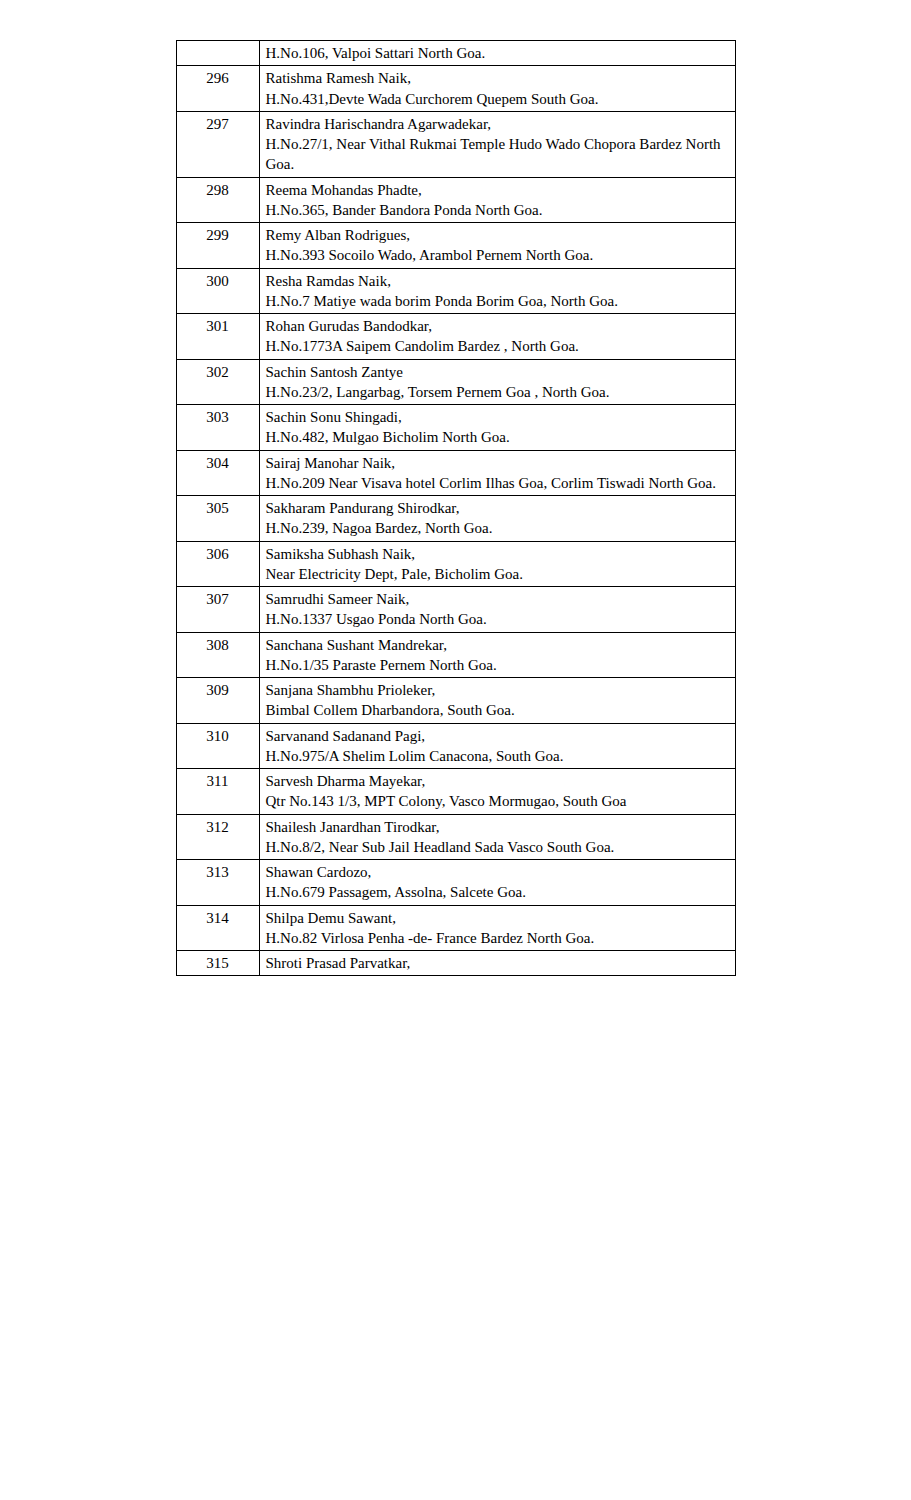| | H.No.106, Valpoi Sattari North Goa. |
| 296 | Ratishma Ramesh Naik, H.No.431,Devte Wada Curchorem Quepem South Goa. |
| 297 | Ravindra Harischandra Agarwadekar, H.No.27/1, Near Vithal Rukmai Temple Hudo Wado Chopora Bardez North Goa. |
| 298 | Reema Mohandas Phadte, H.No.365, Bander Bandora Ponda North Goa. |
| 299 | Remy Alban Rodrigues, H.No.393 Socoilo Wado, Arambol Pernem North Goa. |
| 300 | Resha Ramdas Naik, H.No.7 Matiye wada borim Ponda Borim Goa, North Goa. |
| 301 | Rohan Gurudas Bandodkar, H.No.1773A Saipem Candolim Bardez , North Goa. |
| 302 | Sachin Santosh Zantye H.No.23/2, Langarbag, Torsem Pernem Goa , North Goa. |
| 303 | Sachin Sonu Shingadi, H.No.482, Mulgao Bicholim North Goa. |
| 304 | Sairaj Manohar Naik, H.No.209 Near Visava hotel Corlim Ilhas Goa, Corlim Tiswadi North Goa. |
| 305 | Sakharam Pandurang Shirodkar, H.No.239, Nagoa Bardez, North Goa. |
| 306 | Samiksha Subhash Naik, Near Electricity Dept, Pale, Bicholim Goa. |
| 307 | Samrudhi Sameer Naik, H.No.1337 Usgao Ponda North Goa. |
| 308 | Sanchana Sushant Mandrekar, H.No.1/35 Paraste Pernem North Goa. |
| 309 | Sanjana Shambhu Prioleker, Bimbal Collem Dharbandora, South Goa. |
| 310 | Sarvanand Sadanand Pagi, H.No.975/A Shelim Lolim Canacona, South Goa. |
| 311 | Sarvesh Dharma Mayekar, Qtr No.143 1/3, MPT Colony, Vasco Mormugao, South Goa |
| 312 | Shailesh Janardhan Tirodkar, H.No.8/2, Near Sub Jail Headland Sada Vasco South Goa. |
| 313 | Shawan Cardozo, H.No.679 Passagem, Assolna, Salcete Goa. |
| 314 | Shilpa Demu Sawant, H.No.82 Virlosa Penha -de- France Bardez North Goa. |
| 315 | Shroti Prasad Parvatkar, |